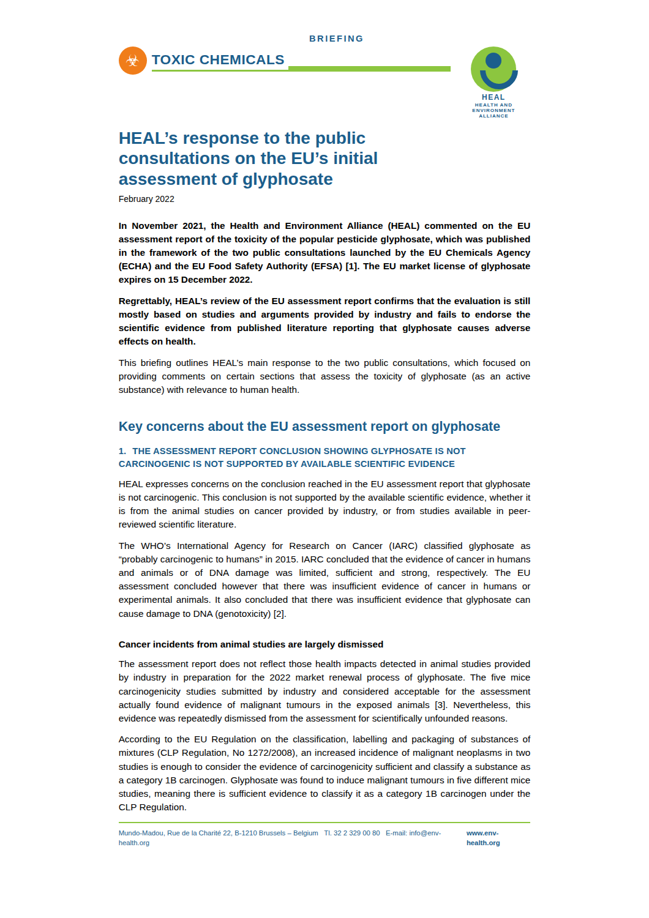BRIEFING
☣
TOXIC CHEMICALS
HEAL
HEALTH AND
ENVIRONMENT
ALLIANCE
HEAL’s response to the public consultations on the EU’s initial assessment of glyphosate
February 2022
In November 2021, the Health and Environment Alliance (HEAL) commented on the EU assessment report of the toxicity of the popular pesticide glyphosate, which was published in the framework of the two public consultations launched by the EU Chemicals Agency (ECHA) and the EU Food Safety Authority (EFSA) [1]. The EU market license of glyphosate expires on 15 December 2022.
Regrettably, HEAL’s review of the EU assessment report confirms that the evaluation is still mostly based on studies and arguments provided by industry and fails to endorse the scientific evidence from published literature reporting that glyphosate causes adverse effects on health.
This briefing outlines HEAL’s main response to the two public consultations, which focused on providing comments on certain sections that assess the toxicity of glyphosate (as an active substance) with relevance to human health.
Key concerns about the EU assessment report on glyphosate
1. The assessment report conclusion showing glyphosate is not carcinogenic is not supported by available scientific evidence
HEAL expresses concerns on the conclusion reached in the EU assessment report that glyphosate is not carcinogenic. This conclusion is not supported by the available scientific evidence, whether it is from the animal studies on cancer provided by industry, or from studies available in peer-reviewed scientific literature.
The WHO’s International Agency for Research on Cancer (IARC) classified glyphosate as “probably carcinogenic to humans” in 2015. IARC concluded that the evidence of cancer in humans and animals or of DNA damage was limited, sufficient and strong, respectively. The EU assessment concluded however that there was insufficient evidence of cancer in humans or experimental animals. It also concluded that there was insufficient evidence that glyphosate can cause damage to DNA (genotoxicity) [2].
Cancer incidents from animal studies are largely dismissed
The assessment report does not reflect those health impacts detected in animal studies provided by industry in preparation for the 2022 market renewal process of glyphosate. The five mice carcinogenicity studies submitted by industry and considered acceptable for the assessment actually found evidence of malignant tumours in the exposed animals [3]. Nevertheless, this evidence was repeatedly dismissed from the assessment for scientifically unfounded reasons.
According to the EU Regulation on the classification, labelling and packaging of substances of mixtures (CLP Regulation, No 1272/2008), an increased incidence of malignant neoplasms in two studies is enough to consider the evidence of carcinogenicity sufficient and classify a substance as a category 1B carcinogen. Glyphosate was found to induce malignant tumours in five different mice studies, meaning there is sufficient evidence to classify it as a category 1B carcinogen under the CLP Regulation.
Mundo-Madou, Rue de la Charité 22, B-1210 Brussels – Belgium Tl. 32 2 329 00 80 E-mail: info@env-health.org www.env-health.org